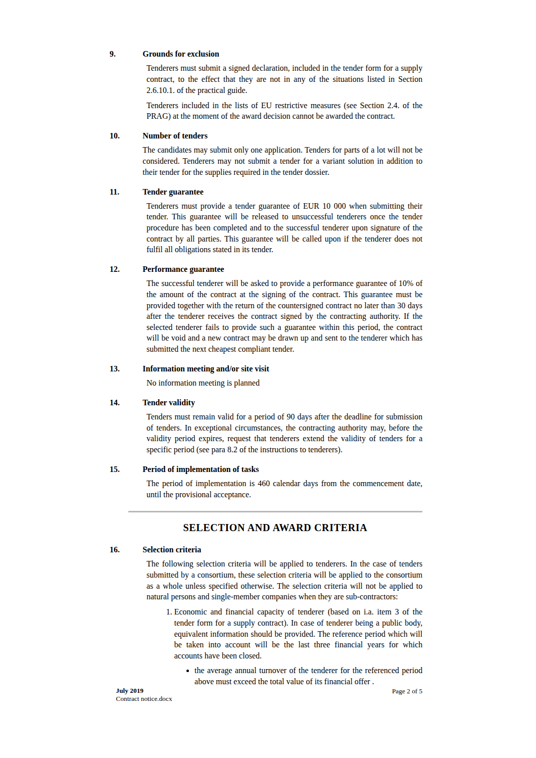9. Grounds for exclusion
Tenderers must submit a signed declaration, included in the tender form for a supply contract, to the effect that they are not in any of the situations listed in Section 2.6.10.1. of the practical guide.
Tenderers included in the lists of EU restrictive measures (see Section 2.4. of the PRAG) at the moment of the award decision cannot be awarded the contract.
10. Number of tenders
The candidates may submit only one application. Tenders for parts of a lot will not be considered. Tenderers may not submit a tender for a variant solution in addition to their tender for the supplies required in the tender dossier.
11. Tender guarantee
Tenderers must provide a tender guarantee of EUR 10 000 when submitting their tender. This guarantee will be released to unsuccessful tenderers once the tender procedure has been completed and to the successful tenderer upon signature of the contract by all parties. This guarantee will be called upon if the tenderer does not fulfil all obligations stated in its tender.
12. Performance guarantee
The successful tenderer will be asked to provide a performance guarantee of 10% of the amount of the contract at the signing of the contract. This guarantee must be provided together with the return of the countersigned contract no later than 30 days after the tenderer receives the contract signed by the contracting authority. If the selected tenderer fails to provide such a guarantee within this period, the contract will be void and a new contract may be drawn up and sent to the tenderer which has submitted the next cheapest compliant tender.
13. Information meeting and/or site visit
No information meeting is planned
14. Tender validity
Tenders must remain valid for a period of 90 days after the deadline for submission of tenders. In exceptional circumstances, the contracting authority may, before the validity period expires, request that tenderers extend the validity of tenders for a specific period (see para 8.2 of the instructions to tenderers).
15. Period of implementation of tasks
The period of implementation is 460 calendar days from the commencement date, until the provisional acceptance.
SELECTION AND AWARD CRITERIA
16. Selection criteria
The following selection criteria will be applied to tenderers. In the case of tenders submitted by a consortium, these selection criteria will be applied to the consortium as a whole unless specified otherwise. The selection criteria will not be applied to natural persons and single-member companies when they are sub-contractors:
Economic and financial capacity of tenderer (based on i.a. item 3 of the tender form for a supply contract). In case of tenderer being a public body, equivalent information should be provided. The reference period which will be taken into account will be the last three financial years for which accounts have been closed.
the average annual turnover of the tenderer for the referenced period above must exceed the total value of its financial offer .
July 2019
Contract notice.docx
Page 2 of 5